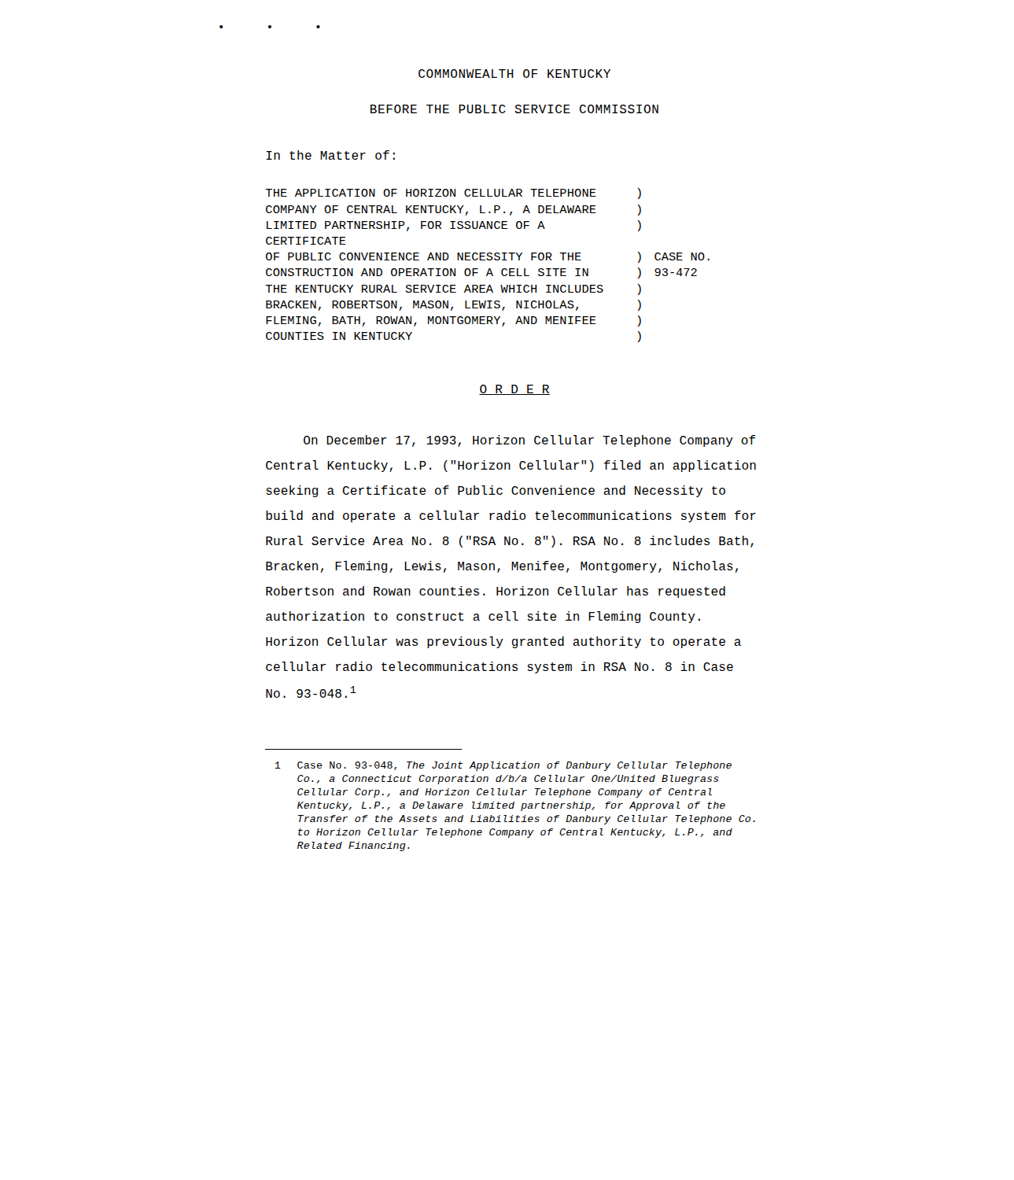•••
COMMONWEALTH OF KENTUCKY
BEFORE THE PUBLIC SERVICE COMMISSION
In the Matter of:
| THE APPLICATION OF HORIZON CELLULAR TELEPHONE | ) | |
| COMPANY OF CENTRAL KENTUCKY, L.P., A DELAWARE | ) | |
| LIMITED PARTNERSHIP, FOR ISSUANCE OF A CERTIFICATE | ) | |
| OF PUBLIC CONVENIENCE AND NECESSITY FOR THE | ) | CASE NO. |
| CONSTRUCTION AND OPERATION OF A CELL SITE IN | ) | 93-472 |
| THE KENTUCKY RURAL SERVICE AREA WHICH INCLUDES | ) | |
| BRACKEN, ROBERTSON, MASON, LEWIS, NICHOLAS, | ) | |
| FLEMING, BATH, ROWAN, MONTGOMERY, AND MENIFEE | ) | |
| COUNTIES IN KENTUCKY | ) | |
O R D E R
On December 17, 1993, Horizon Cellular Telephone Company of Central Kentucky, L.P. ("Horizon Cellular") filed an application seeking a Certificate of Public Convenience and Necessity to build and operate a cellular radio telecommunications system for Rural Service Area No. 8 ("RSA No. 8"). RSA No. 8 includes Bath, Bracken, Fleming, Lewis, Mason, Menifee, Montgomery, Nicholas, Robertson and Rowan counties. Horizon Cellular has requested authorization to construct a cell site in Fleming County. Horizon Cellular was previously granted authority to operate a cellular radio telecommunications system in RSA No. 8 in Case No. 93-048.1
1 Case No. 93-048, The Joint Application of Danbury Cellular Telephone Co., a Connecticut Corporation d/b/a Cellular One/United Bluegrass Cellular Corp., and Horizon Cellular Telephone Company of Central Kentucky, L.P., a Delaware limited partnership, for Approval of the Transfer of the Assets and Liabilities of Danbury Cellular Telephone Co. to Horizon Cellular Telephone Company of Central Kentucky, L.P., and Related Financing.